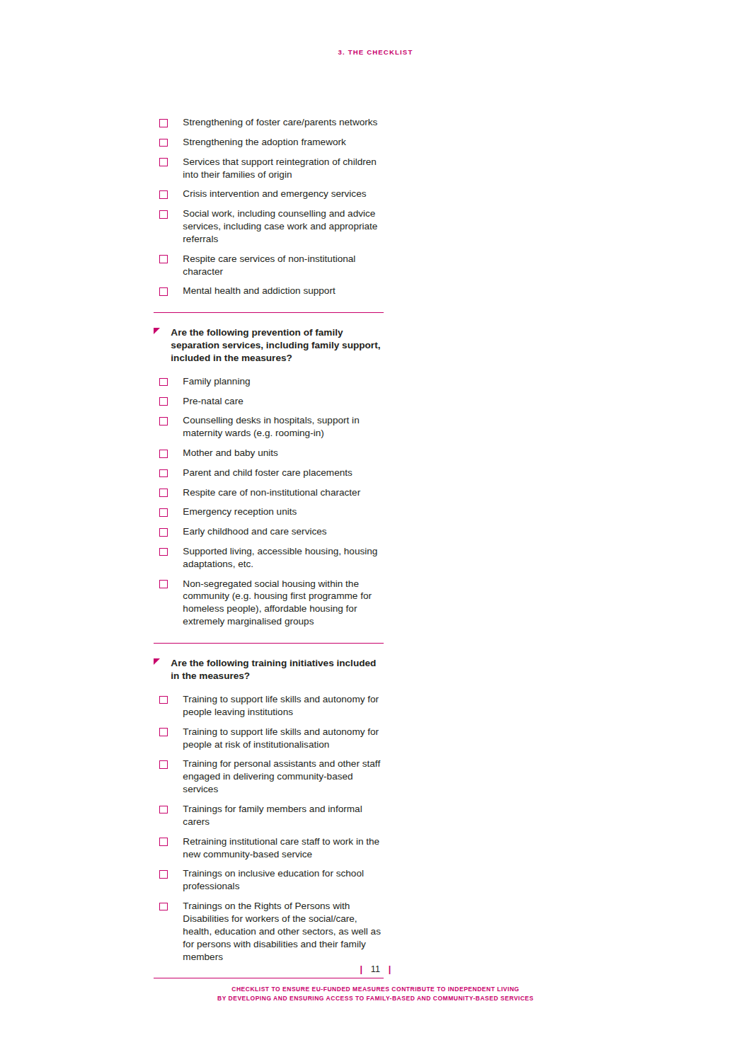3. The Checklist
Strengthening of foster care/parents networks
Strengthening the adoption framework
Services that support reintegration of children into their families of origin
Crisis intervention and emergency services
Social work, including counselling and advice services, including case work and appropriate referrals
Respite care services of non-institutional character
Mental health and addiction support
Are the following prevention of family separation services, including family support, included in the measures?
Family planning
Pre-natal care
Counselling desks in hospitals, support in maternity wards (e.g. rooming-in)
Mother and baby units
Parent and child foster care placements
Respite care of non-institutional character
Emergency reception units
Early childhood and care services
Supported living, accessible housing, housing adaptations, etc.
Non-segregated social housing within the community (e.g. housing first programme for homeless people), affordable housing for extremely marginalised groups
Are the following training initiatives included in the measures?
Training to support life skills and autonomy for people leaving institutions
Training to support life skills and autonomy for people at risk of institutionalisation
Training for personal assistants and other staff engaged in delivering community-based services
Trainings for family members and informal carers
Retraining institutional care staff to work in the new community-based service
Trainings on inclusive education for school professionals
Trainings on the Rights of Persons with Disabilities for workers of the social/care, health, education and other sectors, as well as for persons with disabilities and their family members
|11|
Checklist to ensure EU-funded measures contribute to independent living
by developing and ensuring access to family-based and community-based services